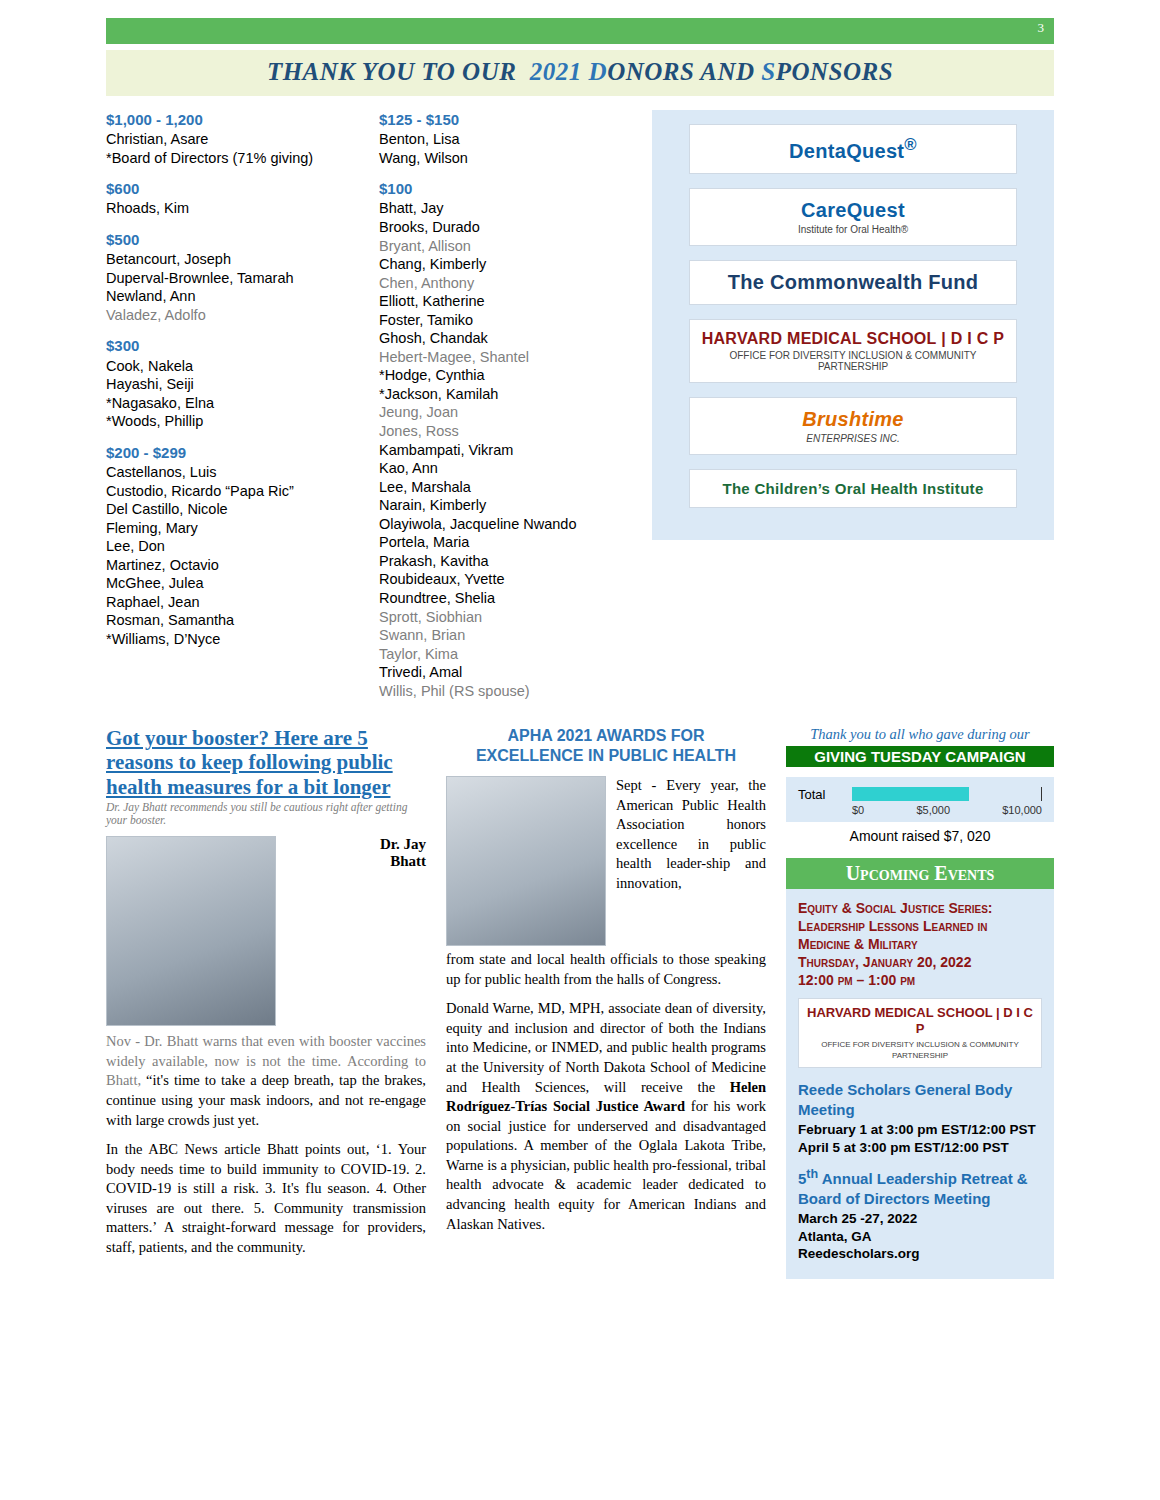3
THANK YOU TO OUR 2021 DONORS AND SPONSORS
$1,000 - 1,200
Christian, Asare
*Board of Directors (71% giving)
$600
Rhoads, Kim
$500
Betancourt, Joseph
Duperval-Brownlee, Tamarah
Newland, Ann
Valadez, Adolfo
$300
Cook, Nakela
Hayashi, Seiji
*Nagasako, Elna
*Woods, Phillip
$200 - $299
Castellanos, Luis
Custodio, Ricardo “Papa Ric”
Del Castillo, Nicole
Fleming, Mary
Lee, Don
Martinez, Octavio
McGhee, Julea
Raphael, Jean
Rosman, Samantha
*Williams, D’Nyce
$125 - $150
Benton, Lisa
Wang, Wilson
$100
Bhatt, Jay
Brooks, Durado
Bryant, Allison
Chang, Kimberly
Chen, Anthony
Elliott, Katherine
Foster, Tamiko
Ghosh, Chandak
Hebert-Magee, Shantel
*Hodge, Cynthia
*Jackson, Kamilah
Jeung, Joan
Jones, Ross
Kambampati, Vikram
Kao, Ann
Lee, Marshala
Narain, Kimberly
Olayiwola, Jacqueline Nwando
Portela, Maria
Prakash, Kavitha
Roubideaux, Yvette
Roundtree, Shelia
Sprott, Siobhian
Swann, Brian
Taylor, Kima
Trivedi, Amal
Willis, Phil (RS spouse)
DentaQuest®
CareQuestInstitute for Oral Health®
The Commonwealth Fund
HARVARD MEDICAL SCHOOL | D I C POFFICE FOR DIVERSITY INCLUSION & COMMUNITY PARTNERSHIP
BrushtimeENTERPRISES INC.
The Children’s Oral Health Institute
Got your booster? Here are 5 reasons to keep following public health measures for a bit longer
Dr. Jay Bhatt recommends you still be cautious right after getting your booster.
Dr. Jay
Bhatt
Nov - Dr. Bhatt warns that even with booster vaccines widely available, now is not the time. According to Bhatt, “it's time to take a deep breath, tap the brakes, continue using your mask indoors, and not re-engage with large crowds just yet.
In the ABC News article Bhatt points out, ‘1. Your body needs time to build immunity to COVID-19. 2. COVID-19 is still a risk. 3. It's flu season. 4. Other viruses are out there. 5. Community transmission matters.’ A straight-forward message for providers, staff, patients, and the community.
APHA 2021 AWARDS FOR
EXCELLENCE IN PUBLIC HEALTH
Sept - Every year, the American Public Health Association honors excellence in public health leader-ship and innovation,
from state and local health officials to those speaking up for public health from the halls of Congress.
Donald Warne, MD, MPH, associate dean of diversity, equity and inclusion and director of both the Indians into Medicine, or INMED, and public health programs at the University of North Dakota School of Medicine and Health Sciences, will receive the Helen Rodríguez-Trías Social Justice Award for his work on social justice for underserved and disadvantaged populations. A member of the Oglala Lakota Tribe, Warne is a physician, public health pro-fessional, tribal health advocate & academic leader dedicated to advancing health equity for American Indians and Alaskan Natives.
Thank you to all who gave during our
GIVING TUESDAY CAMPAIGN
Total
$0$5,000$10,000
Amount raised $7, 020
Upcoming Events
Equity & Social Justice Series:
Leadership Lessons Learned in Medicine & Military
Thursday, January 20, 2022
12:00 pm – 1:00 pm
HARVARD MEDICAL SCHOOL | D I C POFFICE FOR DIVERSITY INCLUSION & COMMUNITY PARTNERSHIP
Reede Scholars General Body Meeting
February 1 at 3:00 pm EST/12:00 PST
April 5 at 3:00 pm EST/12:00 PST
5th Annual Leadership Retreat & Board of Directors Meeting
March 25 -27, 2022
Atlanta, GA
Reedescholars.org